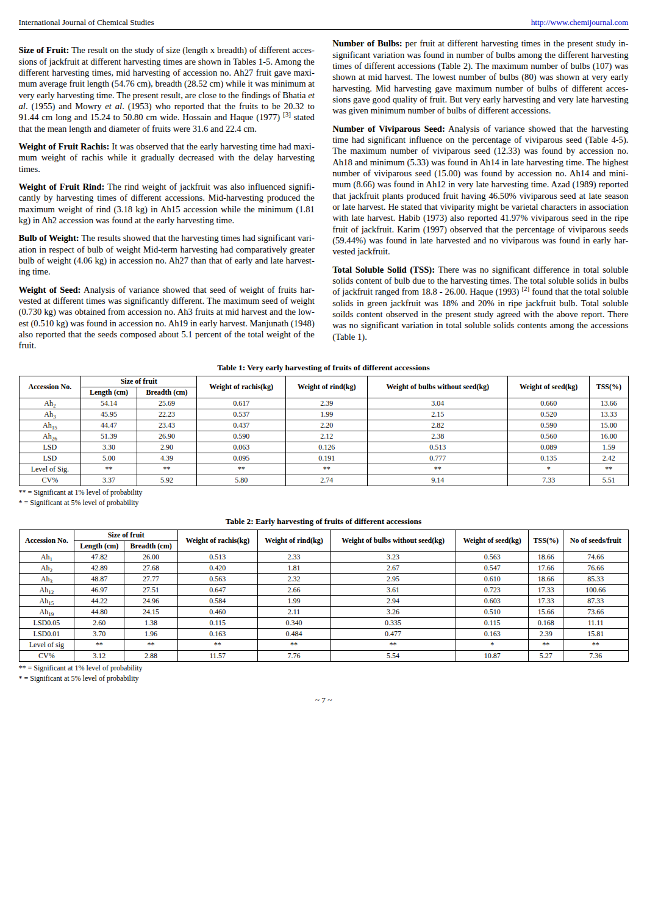International Journal of Chemical Studies http://www.chemijournal.com
Size of Fruit:
The result on the study of size (length x breadth) of different accessions of jackfruit at different harvesting times are shown in Tables 1-5. Among the different harvesting times, mid harvesting of accession no. Ah27 fruit gave maximum average fruit length (54.76 cm), breadth (28.52 cm) while it was minimum at very early harvesting time. The present result, are close to the findings of Bhatia et al. (1955) and Mowry et al. (1953) who reported that the fruits to be 20.32 to 91.44 cm long and 15.24 to 50.80 cm wide. Hossain and Haque (1977) [3] stated that the mean length and diameter of fruits were 31.6 and 22.4 cm.
Weight of Fruit Rachis:
It was observed that the early harvesting time had maximum weight of rachis while it gradually decreased with the delay harvesting times.
Weight of Fruit Rind:
The rind weight of jackfruit was also influenced significantly by harvesting times of different accessions. Mid-harvesting produced the maximum weight of rind (3.18 kg) in Ah15 accession while the minimum (1.81 kg) in Ah2 accession was found at the early harvesting time.
Bulb of Weight:
The results showed that the harvesting times had significant variation in respect of bulb of weight Mid-term harvesting had comparatively greater bulb of weight (4.06 kg) in accession no. Ah27 than that of early and late harvesting time.
Weight of Seed:
Analysis of variance showed that seed of weight of fruits harvested at different times was significantly different. The maximum seed of weight (0.730 kg) was obtained from accession no. Ah3 fruits at mid harvest and the lowest (0.510 kg) was found in accession no. Ah19 in early harvest. Manjunath (1948) also reported that the seeds composed about 5.1 percent of the total weight of the fruit.
Number of Bulbs:
per fruit at different harvesting times in the present study insignificant variation was found in number of bulbs among the different harvesting times of different accessions (Table 2). The maximum number of bulbs (107) was shown at mid harvest. The lowest number of bulbs (80) was shown at very early harvesting. Mid harvesting gave maximum number of bulbs of different accessions gave good quality of fruit. But very early harvesting and very late harvesting was given minimum number of bulbs of different accessions.
Number of Viviparous Seed:
Analysis of variance showed that the harvesting time had significant influence on the percentage of viviparous seed (Table 4-5). The maximum number of viviparous seed (12.33) was found by accession no. Ah18 and minimum (5.33) was found in Ah14 in late harvesting time. The highest number of viviparous seed (15.00) was found by accession no. Ah14 and minimum (8.66) was found in Ah12 in very late harvesting time. Azad (1989) reported that jackfruit plants produced fruit having 46.50% viviparous seed at late season or late harvest. He stated that viviparity might be varietal characters in association with late harvest. Habib (1973) also reported 41.97% viviparous seed in the ripe fruit of jackfruit. Karim (1997) observed that the percentage of viviparous seeds (59.44%) was found in late harvested and no viviparous was found in early harvested jackfruit.
Total Soluble Solid (TSS):
There was no significant difference in total soluble solids content of bulb due to the harvesting times. The total soluble solids in bulbs of jackfruit ranged from 18.8 - 26.00. Haque (1993) [2] found that the total soluble solids in green jackfruit was 18% and 20% in ripe jackfruit bulb. Total soluble soilds content observed in the present study agreed with the above report. There was no significant variation in total soluble solids contents among the accessions (Table 1).
Table 1: Very early harvesting of fruits of different accessions
| Accession No. | Size of fruit | Weight of rachis(kg) | Weight of rind(kg) | Weight of bulbs without seed(kg) | Weight of seed(kg) | TSS(%) |
| --- | --- | --- | --- | --- | --- | --- |
| Length (cm) | Breadth (cm) |
| Ah 2 | 54.14 | 25.69 | 0.617 | 2.39 | 3.04 | 0.660 | 13.66 |
| Ah 3 | 45.95 | 22.23 | 0.537 | 1.99 | 2.15 | 0.520 | 13.33 |
| Ah 15 | 44.47 | 23.43 | 0.437 | 2.20 | 2.82 | 0.590 | 15.00 |
| Ah 26 | 51.39 | 26.90 | 0.590 | 2.12 | 2.38 | 0.560 | 16.00 |
| LSD | 3.30 | 2.90 | 0.063 | 0.126 | 0.513 | 0.089 | 1.59 |
| LSD | 5.00 | 4.39 | 0.095 | 0.191 | 0.777 | 0.135 | 2.42 |
| Level of Sig. | ** | ** | ** | ** | ** | * | ** |
| CV% | 3.37 | 5.92 | 5.80 | 2.74 | 9.14 | 7.33 | 5.51 |
** = Significant at 1% level of probability
* = Significant at 5% level of probability
Table 2: Early harvesting of fruits of different accessions
| Accession No. | Size of fruit | Weight of rachis(kg) | Weight of rind(kg) | Weight of bulbs without seed(kg) | Weight of seed(kg) | TSS(%) | No of seeds/fruit |
| --- | --- | --- | --- | --- | --- | --- | --- |
| Length (cm) | Breadth (cm) |
| Ah 1 | 47.82 | 26.00 | 0.513 | 2.33 | 3.23 | 0.563 | 18.66 | 74.66 |
| Ah 2 | 42.89 | 27.68 | 0.420 | 1.81 | 2.67 | 0.547 | 17.66 | 76.66 |
| Ah 3 | 48.87 | 27.77 | 0.563 | 2.32 | 2.95 | 0.610 | 18.66 | 85.33 |
| Ah 12 | 46.97 | 27.51 | 0.647 | 2.66 | 3.61 | 0.723 | 17.33 | 100.66 |
| Ah 15 | 44.22 | 24.96 | 0.584 | 1.99 | 2.94 | 0.603 | 17.33 | 87.33 |
| Ah 19 | 44.80 | 24.15 | 0.460 | 2.11 | 3.26 | 0.510 | 15.66 | 73.66 |
| LSD0.05 | 2.60 | 1.38 | 0.115 | 0.340 | 0.335 | 0.115 | 0.168 | 11.11 |
| LSD0.01 | 3.70 | 1.96 | 0.163 | 0.484 | 0.477 | 0.163 | 2.39 | 15.81 |
| Level of sig | ** | ** | ** | ** | ** | * | ** | ** |
| CV% | 3.12 | 2.88 | 11.57 | 7.76 | 5.54 | 10.87 | 5.27 | 7.36 |
** = Significant at 1% level of probability
* = Significant at 5% level of probability
~ 7 ~